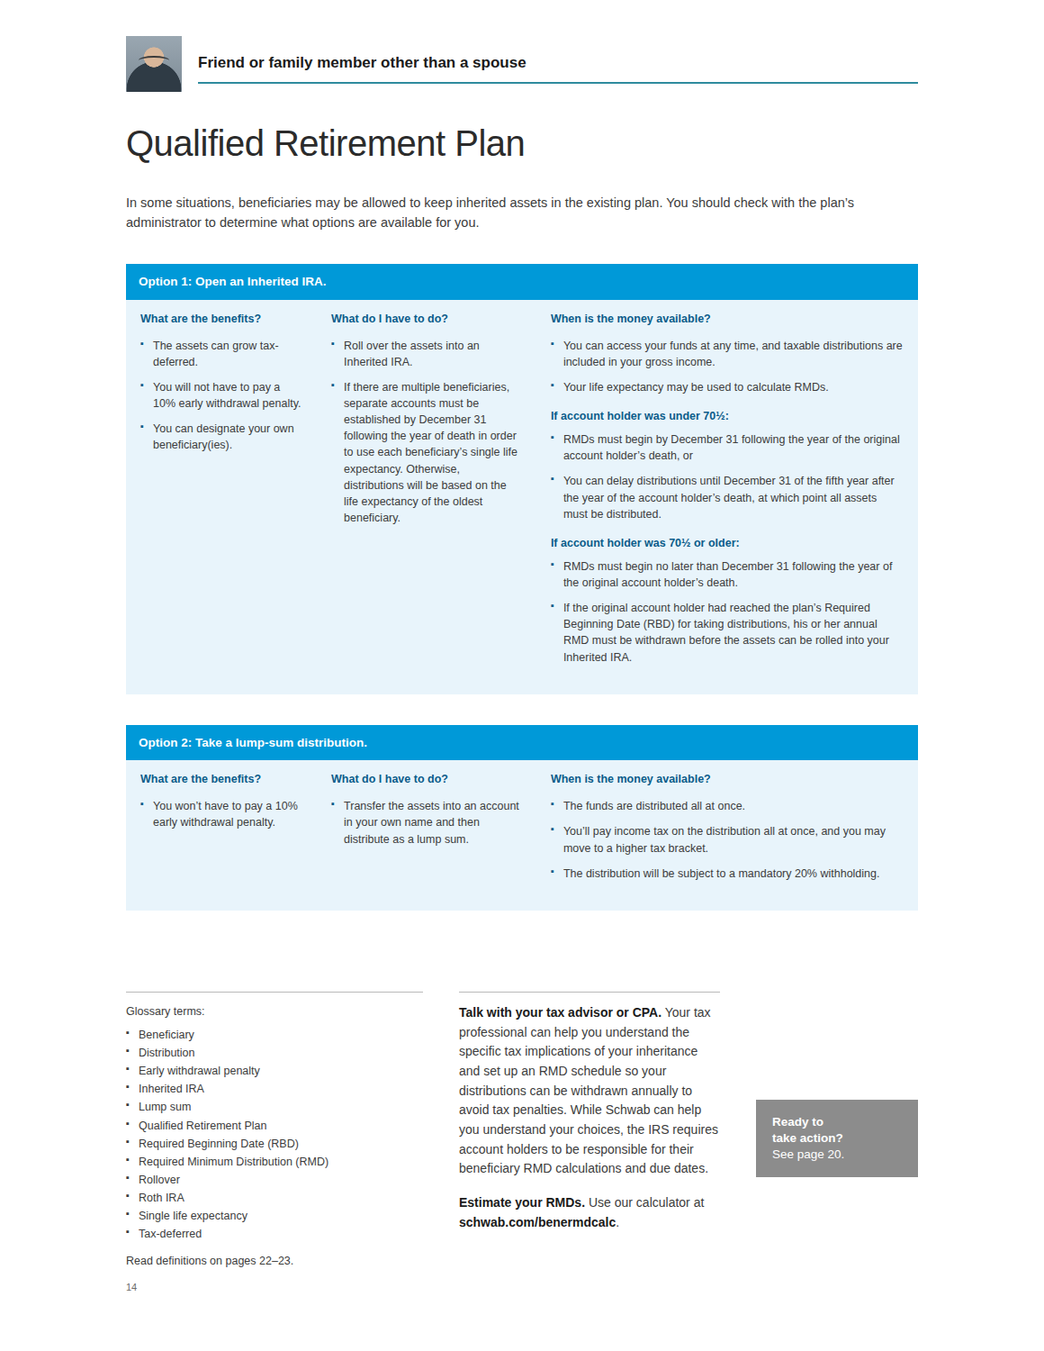Friend or family member other than a spouse
Qualified Retirement Plan
In some situations, beneficiaries may be allowed to keep inherited assets in the existing plan. You should check with the plan’s administrator to determine what options are available for you.
Option 1: Open an Inherited IRA.
What are the benefits?
The assets can grow tax-deferred.
You will not have to pay a 10% early withdrawal penalty.
You can designate your own beneficiary(ies).
What do I have to do?
Roll over the assets into an Inherited IRA.
If there are multiple beneficiaries, separate accounts must be established by December 31 following the year of death in order to use each beneficiary’s single life expectancy. Otherwise, distributions will be based on the life expectancy of the oldest beneficiary.
When is the money available?
You can access your funds at any time, and taxable distributions are included in your gross income.
Your life expectancy may be used to calculate RMDs.
If account holder was under 70½:
RMDs must begin by December 31 following the year of the original account holder’s death, or
You can delay distributions until December 31 of the fifth year after the year of the account holder’s death, at which point all assets must be distributed.
If account holder was 70½ or older:
RMDs must begin no later than December 31 following the year of the original account holder’s death.
If the original account holder had reached the plan’s Required Beginning Date (RBD) for taking distributions, his or her annual RMD must be withdrawn before the assets can be rolled into your Inherited IRA.
Option 2: Take a lump-sum distribution.
What are the benefits?
You won’t have to pay a 10% early withdrawal penalty.
What do I have to do?
Transfer the assets into an account in your own name and then distribute as a lump sum.
When is the money available?
The funds are distributed all at once.
You’ll pay income tax on the distribution all at once, and you may move to a higher tax bracket.
The distribution will be subject to a mandatory 20% withholding.
Glossary terms:
Beneficiary
Distribution
Early withdrawal penalty
Inherited IRA
Lump sum
Qualified Retirement Plan
Required Beginning Date (RBD)
Required Minimum Distribution (RMD)
Rollover
Roth IRA
Single life expectancy
Tax-deferred
Read definitions on pages 22–23.
Talk with your tax advisor or CPA. Your tax professional can help you understand the specific tax implications of your inheritance and set up an RMD schedule so your distributions can be withdrawn annually to avoid tax penalties. While Schwab can help you understand your choices, the IRS requires account holders to be responsible for their beneficiary RMD calculations and due dates.
Estimate your RMDs. Use our calculator at schwab.com/benermdcalc.
Ready to take action? See page 20.
14